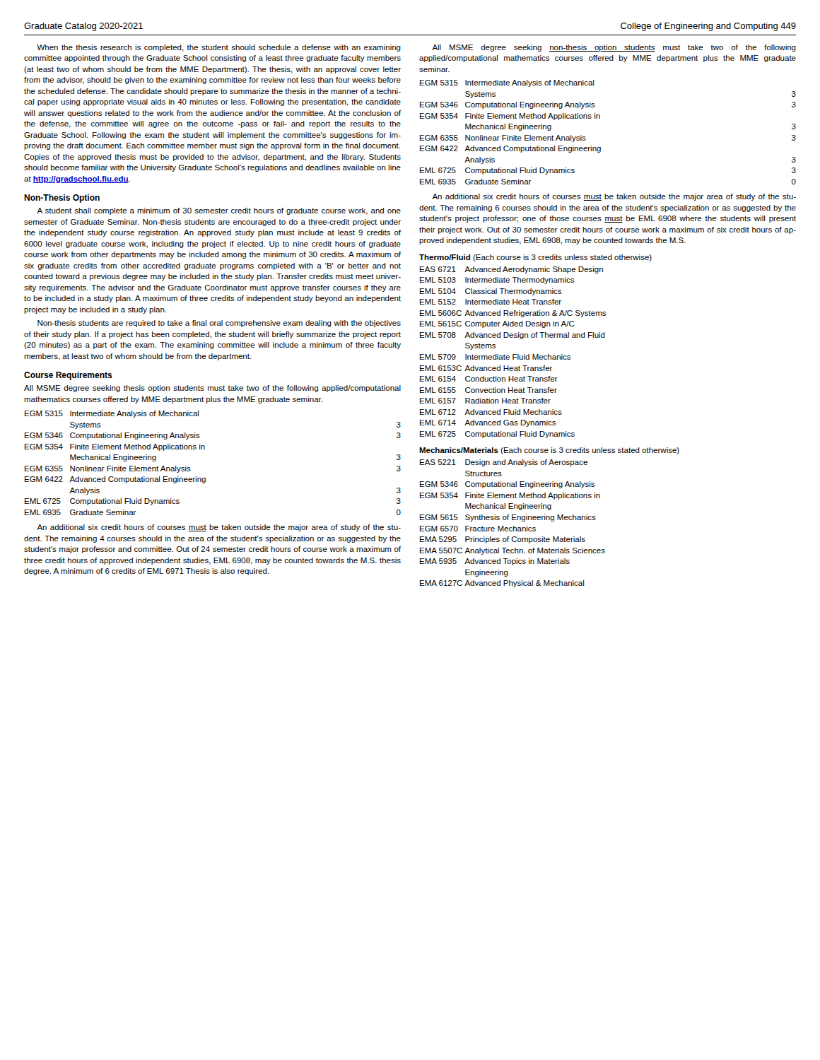Graduate Catalog 2020-2021
College of Engineering and Computing 449
When the thesis research is completed, the student should schedule a defense with an examining committee appointed through the Graduate School consisting of a least three graduate faculty members (at least two of whom should be from the MME Department). The thesis, with an approval cover letter from the advisor, should be given to the examining committee for review not less than four weeks before the scheduled defense. The candidate should prepare to summarize the thesis in the manner of a technical paper using appropriate visual aids in 40 minutes or less. Following the presentation, the candidate will answer questions related to the work from the audience and/or the committee. At the conclusion of the defense, the committee will agree on the outcome -pass or fail- and report the results to the Graduate School. Following the exam the student will implement the committee's suggestions for improving the draft document. Each committee member must sign the approval form in the final document. Copies of the approved thesis must be provided to the advisor, department, and the library. Students should become familiar with the University Graduate School's regulations and deadlines available on line at http://gradschool.fiu.edu.
Non-Thesis Option
A student shall complete a minimum of 30 semester credit hours of graduate course work, and one semester of Graduate Seminar. Non-thesis students are encouraged to do a three-credit project under the independent study course registration. An approved study plan must include at least 9 credits of 6000 level graduate course work, including the project if elected. Up to nine credit hours of graduate course work from other departments may be included among the minimum of 30 credits. A maximum of six graduate credits from other accredited graduate programs completed with a 'B' or better and not counted toward a previous degree may be included in the study plan. Transfer credits must meet university requirements. The advisor and the Graduate Coordinator must approve transfer courses if they are to be included in a study plan. A maximum of three credits of independent study beyond an independent project may be included in a study plan.
Non-thesis students are required to take a final oral comprehensive exam dealing with the objectives of their study plan. If a project has been completed, the student will briefly summarize the project report (20 minutes) as a part of the exam. The examining committee will include a minimum of three faculty members, at least two of whom should be from the department.
Course Requirements
All MSME degree seeking thesis option students must take two of the following applied/computational mathematics courses offered by MME department plus the MME graduate seminar.
| EGM 5315 | Intermediate Analysis of Mechanical | |
| | Systems | 3 |
| EGM 5346 | Computational Engineering Analysis | 3 |
| EGM 5354 | Finite Element Method Applications in | |
| | Mechanical Engineering | 3 |
| EGM 6355 | Nonlinear Finite Element Analysis | 3 |
| EGM 6422 | Advanced Computational Engineering | |
| | Analysis | 3 |
| EML 6725 | Computational Fluid Dynamics | 3 |
| EML 6935 | Graduate Seminar | 0 |
An additional six credit hours of courses must be taken outside the major area of study of the student. The remaining 4 courses should in the area of the student's specialization or as suggested by the student's major professor and committee. Out of 24 semester credit hours of course work a maximum of three credit hours of approved independent studies, EML 6908, may be counted towards the M.S. thesis degree. A minimum of 6 credits of EML 6971 Thesis is also required.
All MSME degree seeking non-thesis option students must take two of the following applied/computational mathematics courses offered by MME department plus the MME graduate seminar.
| EGM 5315 | Intermediate Analysis of Mechanical | |
| | Systems | 3 |
| EGM 5346 | Computational Engineering Analysis | 3 |
| EGM 5354 | Finite Element Method Applications in | |
| | Mechanical Engineering | 3 |
| EGM 6355 | Nonlinear Finite Element Analysis | 3 |
| EGM 6422 | Advanced Computational Engineering | |
| | Analysis | 3 |
| EML 6725 | Computational Fluid Dynamics | 3 |
| EML 6935 | Graduate Seminar | 0 |
An additional six credit hours of courses must be taken outside the major area of study of the student. The remaining 6 courses should in the area of the student's specialization or as suggested by the student's project professor; one of those courses must be EML 6908 where the students will present their project work. Out of 30 semester credit hours of course work a maximum of six credit hours of approved independent studies, EML 6908, may be counted towards the M.S.
Thermo/Fluid (Each course is 3 credits unless stated otherwise)
| EAS 6721 | Advanced Aerodynamic Shape Design |
| EML 5103 | Intermediate Thermodynamics |
| EML 5104 | Classical Thermodynamics |
| EML 5152 | Intermediate Heat Transfer |
| EML 5606C | Advanced Refrigeration & A/C Systems |
| EML 5615C | Computer Aided Design in A/C |
| EML 5708 | Advanced Design of Thermal and Fluid |
| | Systems |
| EML 5709 | Intermediate Fluid Mechanics |
| EML 6153C | Advanced Heat Transfer |
| EML 6154 | Conduction Heat Transfer |
| EML 6155 | Convection Heat Transfer |
| EML 6157 | Radiation Heat Transfer |
| EML 6712 | Advanced Fluid Mechanics |
| EML 6714 | Advanced Gas Dynamics |
| EML 6725 | Computational Fluid Dynamics |
Mechanics/Materials (Each course is 3 credits unless stated otherwise)
| EAS 5221 | Design and Analysis of Aerospace |
| | Structures |
| EGM 5346 | Computational Engineering Analysis |
| EGM 5354 | Finite Element Method Applications in |
| | Mechanical Engineering |
| EGM 5615 | Synthesis of Engineering Mechanics |
| EGM 6570 | Fracture Mechanics |
| EMA 5295 | Principles of Composite Materials |
| EMA 5507C | Analytical Techn. of Materials Sciences |
| EMA 5935 | Advanced Topics in Materials |
| | Engineering |
| EMA 6127C | Advanced Physical & Mechanical |